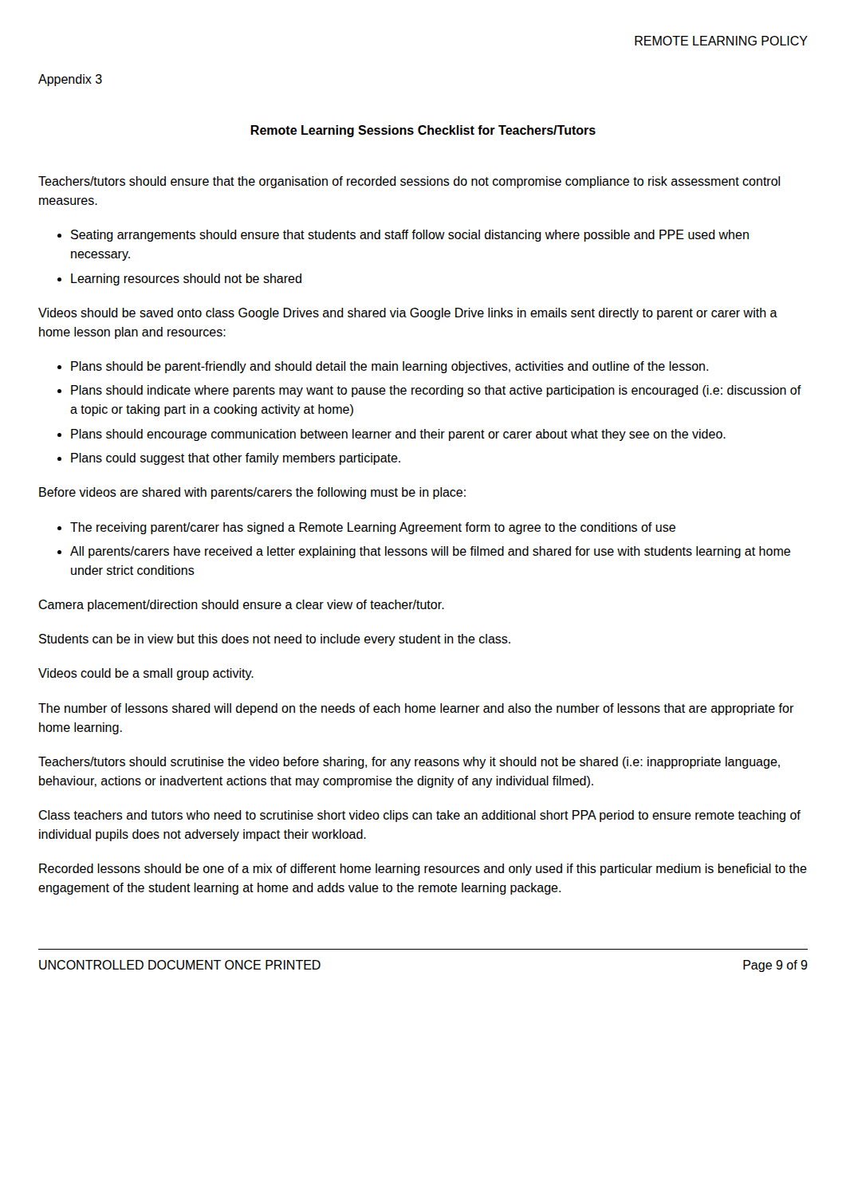REMOTE LEARNING POLICY
Appendix 3
Remote Learning Sessions Checklist for Teachers/Tutors
Teachers/tutors should ensure that the organisation of recorded sessions do not compromise compliance to risk assessment control measures.
Seating arrangements should ensure that students and staff follow social distancing where possible and PPE used when necessary.
Learning resources should not be shared
Videos should be saved onto class Google Drives and shared via Google Drive links in emails sent directly to parent or carer with a home lesson plan and resources:
Plans should be parent-friendly and should detail the main learning objectives, activities and outline of the lesson.
Plans should indicate where parents may want to pause the recording so that active participation is encouraged (i.e: discussion of a topic or taking part in a cooking activity at home)
Plans should encourage communication between learner and their parent or carer about what they see on the video.
Plans could suggest that other family members participate.
Before videos are shared with parents/carers the following must be in place:
The receiving parent/carer has signed a Remote Learning Agreement form to agree to the conditions of use
All parents/carers have received a letter explaining that lessons will be filmed and shared for use with students learning at home under strict conditions
Camera placement/direction should ensure a clear view of teacher/tutor.
Students can be in view but this does not need to include every student in the class.
Videos could be a small group activity.
The number of lessons shared will depend on the needs of each home learner and also the number of lessons that are appropriate for home learning.
Teachers/tutors should scrutinise the video before sharing, for any reasons why it should not be shared (i.e: inappropriate language, behaviour, actions or inadvertent actions that may compromise the dignity of any individual filmed).
Class teachers and tutors who need to scrutinise short video clips can take an additional short PPA period to ensure remote teaching of individual pupils does not adversely impact their workload.
Recorded lessons should be one of a mix of different home learning resources and only used if this particular medium is beneficial to the engagement of the student learning at home and adds value to the remote learning package.
UNCONTROLLED DOCUMENT ONCE PRINTED Page 9 of 9